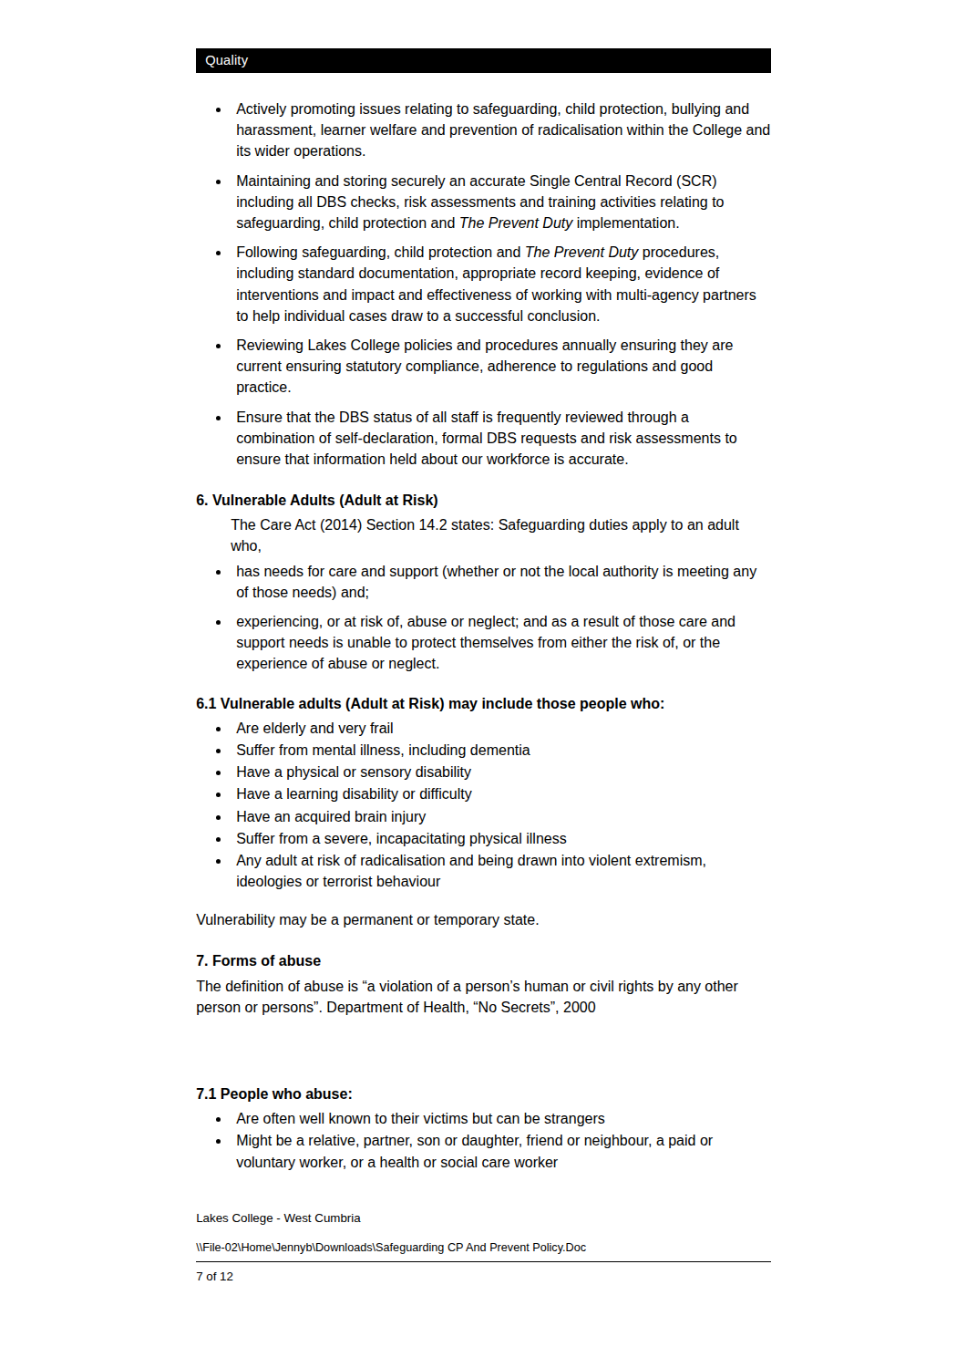Quality
Actively promoting issues relating to safeguarding, child protection, bullying and harassment, learner welfare and prevention of radicalisation within the College and its wider operations.
Maintaining and storing securely an accurate Single Central Record (SCR) including all DBS checks, risk assessments and training activities relating to safeguarding, child protection and The Prevent Duty implementation.
Following safeguarding, child protection and The Prevent Duty procedures, including standard documentation, appropriate record keeping, evidence of interventions and impact and effectiveness of working with multi-agency partners to help individual cases draw to a successful conclusion.
Reviewing Lakes College policies and procedures annually ensuring they are current ensuring statutory compliance, adherence to regulations and good practice.
Ensure that the DBS status of all staff is frequently reviewed through a combination of self-declaration, formal DBS requests and risk assessments to ensure that information held about our workforce is accurate.
6. Vulnerable Adults (Adult at Risk)
The Care Act (2014) Section 14.2 states: Safeguarding duties apply to an adult who,
has needs for care and support (whether or not the local authority is meeting any of those needs) and;
experiencing, or at risk of, abuse or neglect; and as a result of those care and support needs is unable to protect themselves from either the risk of, or the experience of abuse or neglect.
6.1 Vulnerable adults (Adult at Risk) may include those people who:
Are elderly and very frail
Suffer from mental illness, including dementia
Have a physical or sensory disability
Have a learning disability or difficulty
Have an acquired brain injury
Suffer from a severe, incapacitating physical illness
Any adult at risk of radicalisation and being drawn into violent extremism, ideologies or terrorist behaviour
Vulnerability may be a permanent or temporary state.
7. Forms of abuse
The definition of abuse is “a violation of a person’s human or civil rights by any other person or persons”. Department of Health, “No Secrets”, 2000
7.1 People who abuse:
Are often well known to their victims but can be strangers
Might be a relative, partner, son or daughter, friend or neighbour, a paid or voluntary worker, or a health or social care worker
Lakes College - West Cumbria
\\File-02\Home\Jennyb\Downloads\Safeguarding CP And Prevent Policy.Doc
7 of 12